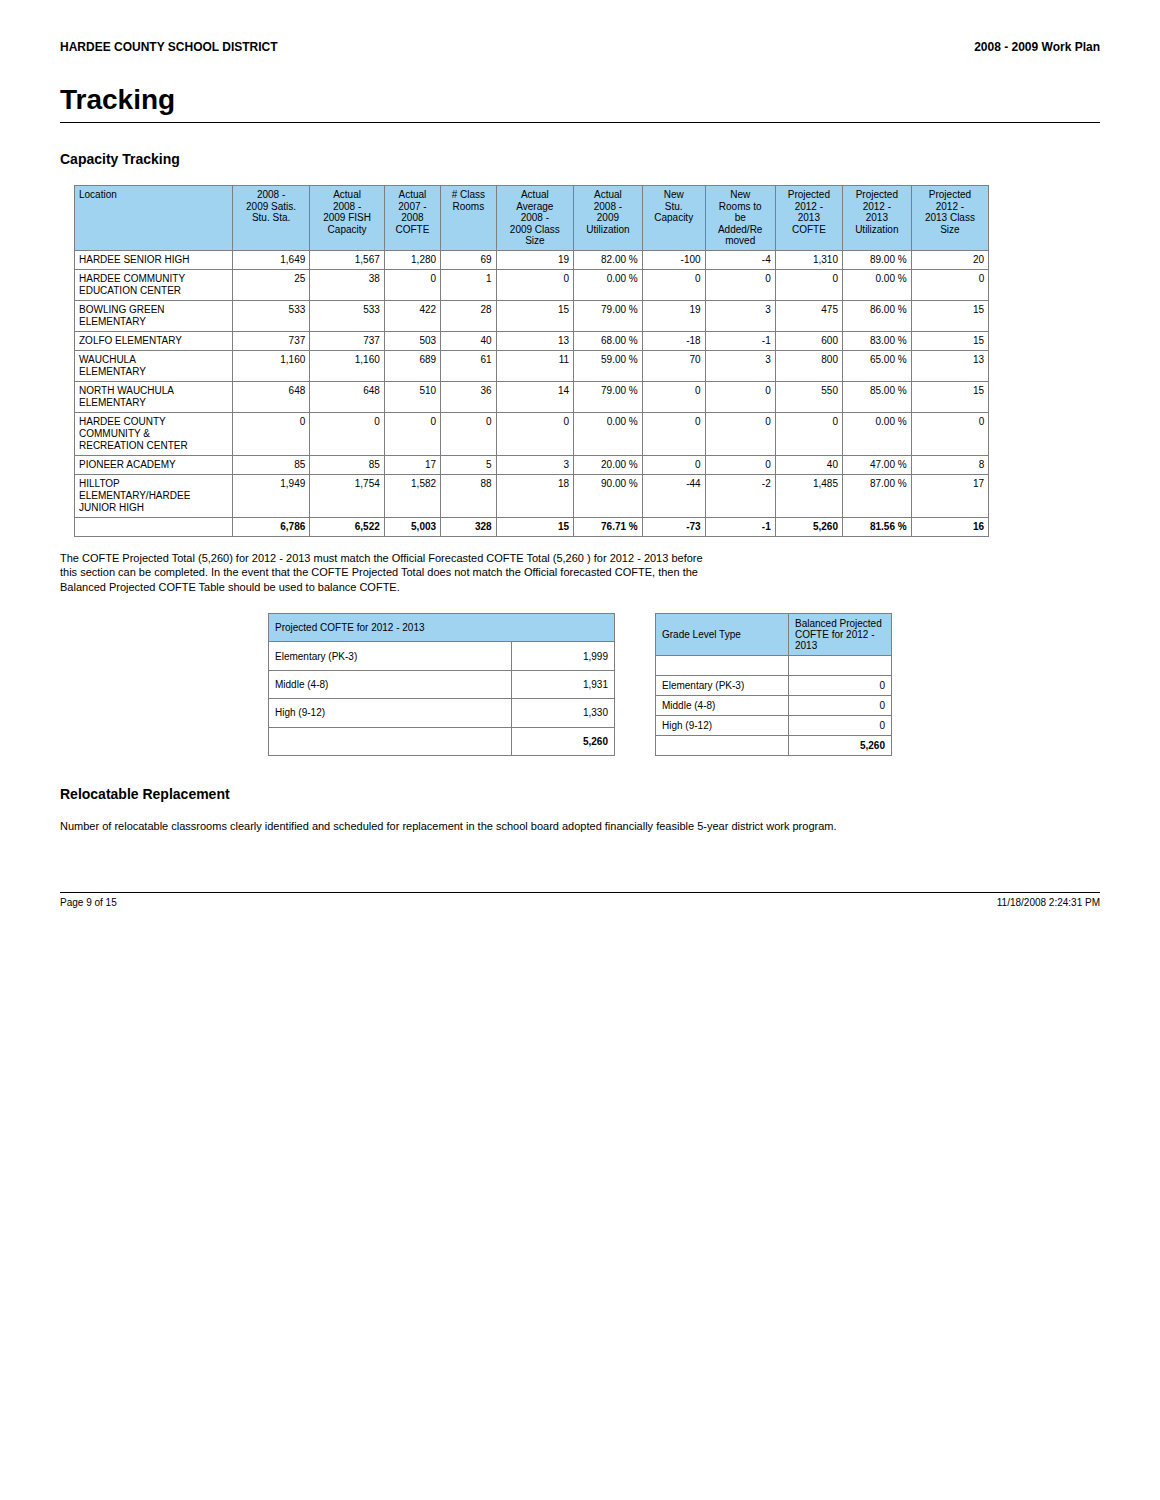HARDEE COUNTY SCHOOL DISTRICT 2008 - 2009 Work Plan
Tracking
Capacity Tracking
| Location | 2008 - 2009 Satis. Stu. Sta. | Actual 2008 - 2009 FISH Capacity | Actual 2007 - 2008 COFTE | # Class Rooms | Actual Average 2008 - 2009 Class Size | Actual 2008 - 2009 Utilization | New Stu. Capacity | New Rooms to be Added/Re moved | Projected 2012 - 2013 COFTE | Projected 2012 - 2013 Utilization | Projected 2012 - 2013 Class Size |
| --- | --- | --- | --- | --- | --- | --- | --- | --- | --- | --- | --- |
| HARDEE SENIOR HIGH | 1,649 | 1,567 | 1,280 | 69 | 19 | 82.00 % | -100 | -4 | 1,310 | 89.00 % | 20 |
| HARDEE COMMUNITY EDUCATION CENTER | 25 | 38 | 0 | 1 | 0 | 0.00 % | 0 | 0 | 0 | 0.00 % | 0 |
| BOWLING GREEN ELEMENTARY | 533 | 533 | 422 | 28 | 15 | 79.00 % | 19 | 3 | 475 | 86.00 % | 15 |
| ZOLFO ELEMENTARY | 737 | 737 | 503 | 40 | 13 | 68.00 % | -18 | -1 | 600 | 83.00 % | 15 |
| WAUCHULA ELEMENTARY | 1,160 | 1,160 | 689 | 61 | 11 | 59.00 % | 70 | 3 | 800 | 65.00 % | 13 |
| NORTH WAUCHULA ELEMENTARY | 648 | 648 | 510 | 36 | 14 | 79.00 % | 0 | 0 | 550 | 85.00 % | 15 |
| HARDEE COUNTY COMMUNITY & RECREATION CENTER | 0 | 0 | 0 | 0 | 0 | 0.00 % | 0 | 0 | 0 | 0.00 % | 0 |
| PIONEER ACADEMY | 85 | 85 | 17 | 5 | 3 | 20.00 % | 0 | 0 | 40 | 47.00 % | 8 |
| HILLTOP ELEMENTARY/HARDEE JUNIOR HIGH | 1,949 | 1,754 | 1,582 | 88 | 18 | 90.00 % | -44 | -2 | 1,485 | 87.00 % | 17 |
| | 6,786 | 6,522 | 5,003 | 328 | 15 | 76.71 % | -73 | -1 | 5,260 | 81.56 % | 16 |
The COFTE Projected Total (5,260) for 2012 - 2013 must match the Official Forecasted COFTE Total (5,260 ) for 2012 - 2013 before this section can be completed. In the event that the COFTE Projected Total does not match the Official forecasted COFTE, then the Balanced Projected COFTE Table should be used to balance COFTE.
| Projected COFTE for 2012 - 2013 |
| --- |
| Elementary (PK-3) | 1,999 |
| Middle (4-8) | 1,931 |
| High (9-12) | 1,330 |
| | 5,260 |
| Grade Level Type | Balanced Projected COFTE for 2012 - 2013 |
| --- | --- |
| Elementary (PK-3) | 0 |
| Middle (4-8) | 0 |
| High (9-12) | 0 |
| | 5,260 |
Relocatable Replacement
Number of relocatable classrooms clearly identified and scheduled for replacement in the school board adopted financially feasible 5-year district work program.
Page 9 of 15 11/18/2008 2:24:31 PM